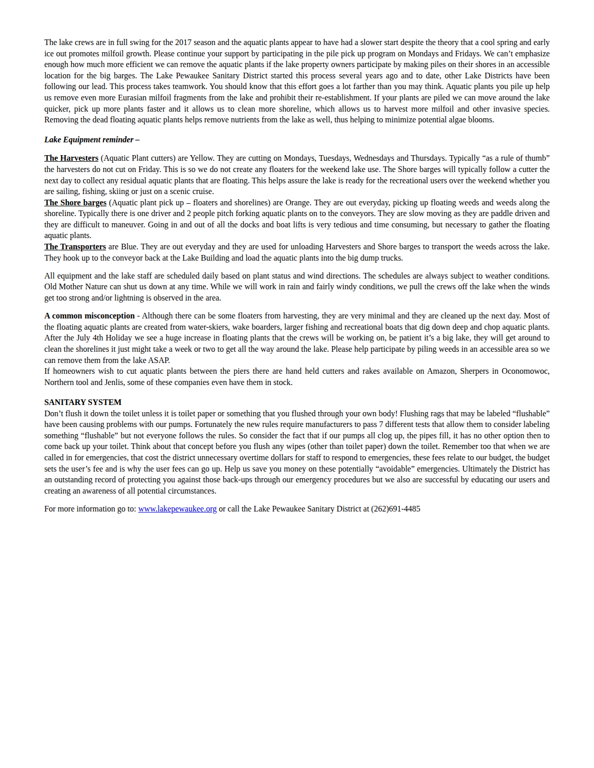The lake crews are in full swing for the 2017 season and the aquatic plants appear to have had a slower start despite the theory that a cool spring and early ice out promotes milfoil growth. Please continue your support by participating in the pile pick up program on Mondays and Fridays. We can’t emphasize enough how much more efficient we can remove the aquatic plants if the lake property owners participate by making piles on their shores in an accessible location for the big barges. The Lake Pewaukee Sanitary District started this process several years ago and to date, other Lake Districts have been following our lead. This process takes teamwork. You should know that this effort goes a lot farther than you may think. Aquatic plants you pile up help us remove even more Eurasian milfoil fragments from the lake and prohibit their re-establishment. If your plants are piled we can move around the lake quicker, pick up more plants faster and it allows us to clean more shoreline, which allows us to harvest more milfoil and other invasive species. Removing the dead floating aquatic plants helps remove nutrients from the lake as well, thus helping to minimize potential algae blooms.
Lake Equipment reminder –
The Harvesters (Aquatic Plant cutters) are Yellow. They are cutting on Mondays, Tuesdays, Wednesdays and Thursdays. Typically “as a rule of thumb” the harvesters do not cut on Friday. This is so we do not create any floaters for the weekend lake use. The Shore barges will typically follow a cutter the next day to collect any residual aquatic plants that are floating. This helps assure the lake is ready for the recreational users over the weekend whether you are sailing, fishing, skiing or just on a scenic cruise.
The Shore barges (Aquatic plant pick up – floaters and shorelines) are Orange. They are out everyday, picking up floating weeds and weeds along the shoreline. Typically there is one driver and 2 people pitch forking aquatic plants on to the conveyors. They are slow moving as they are paddle driven and they are difficult to maneuver. Going in and out of all the docks and boat lifts is very tedious and time consuming, but necessary to gather the floating aquatic plants.
The Transporters are Blue. They are out everyday and they are used for unloading Harvesters and Shore barges to transport the weeds across the lake. They hook up to the conveyor back at the Lake Building and load the aquatic plants into the big dump trucks.
All equipment and the lake staff are scheduled daily based on plant status and wind directions. The schedules are always subject to weather conditions. Old Mother Nature can shut us down at any time. While we will work in rain and fairly windy conditions, we pull the crews off the lake when the winds get too strong and/or lightning is observed in the area.
A common misconception - Although there can be some floaters from harvesting, they are very minimal and they are cleaned up the next day. Most of the floating aquatic plants are created from water-skiers, wake boarders, larger fishing and recreational boats that dig down deep and chop aquatic plants. After the July 4th Holiday we see a huge increase in floating plants that the crews will be working on, be patient it’s a big lake, they will get around to clean the shorelines it just might take a week or two to get all the way around the lake. Please help participate by piling weeds in an accessible area so we can remove them from the lake ASAP.
If homeowners wish to cut aquatic plants between the piers there are hand held cutters and rakes available on Amazon, Sherpers in Oconomowoc, Northern tool and Jenlis, some of these companies even have them in stock.
SANITARY SYSTEM
Don’t flush it down the toilet unless it is toilet paper or something that you flushed through your own body! Flushing rags that may be labeled “flushable” have been causing problems with our pumps. Fortunately the new rules require manufacturers to pass 7 different tests that allow them to consider labeling something “flushable” but not everyone follows the rules. So consider the fact that if our pumps all clog up, the pipes fill, it has no other option then to come back up your toilet. Think about that concept before you flush any wipes (other than toilet paper) down the toilet. Remember too that when we are called in for emergencies, that cost the district unnecessary overtime dollars for staff to respond to emergencies, these fees relate to our budget, the budget sets the user’s fee and is why the user fees can go up. Help us save you money on these potentially “avoidable” emergencies. Ultimately the District has an outstanding record of protecting you against those back-ups through our emergency procedures but we also are successful by educating our users and creating an awareness of all potential circumstances.
For more information go to: www.lakepewaukee.org or call the Lake Pewaukee Sanitary District at (262)691-4485